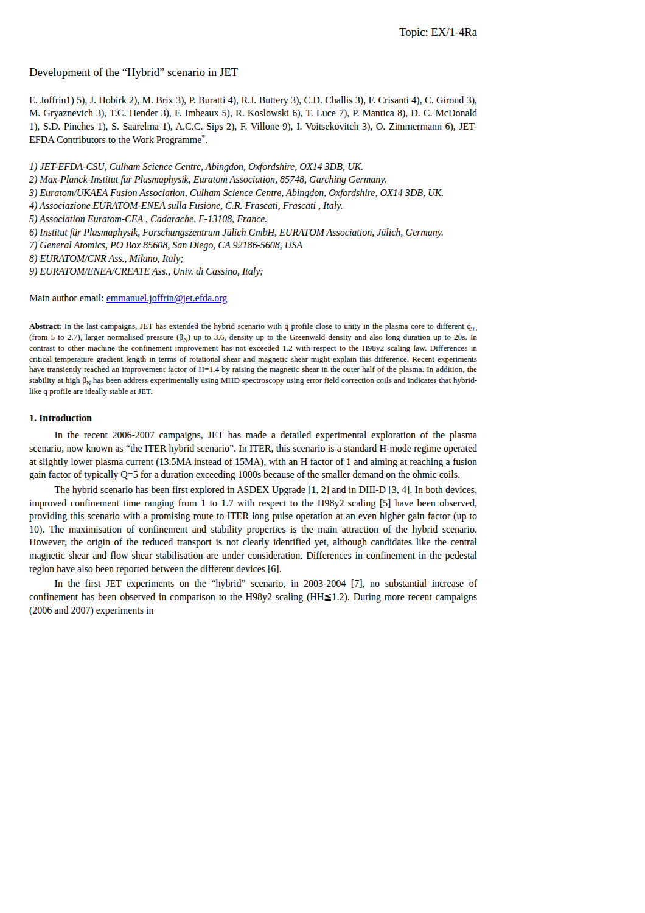Topic: EX/1-4Ra
Development of the “Hybrid” scenario in JET
E. Joffrin1) 5), J. Hobirk 2), M. Brix 3), P. Buratti 4), R.J. Buttery 3), C.D. Challis 3), F. Crisanti 4), C. Giroud 3), M. Gryaznevich 3), T.C. Hender 3), F. Imbeaux 5), R. Koslowski 6), T. Luce 7), P. Mantica 8), D. C. McDonald 1), S.D. Pinches 1), S. Saarelma 1), A.C.C. Sips 2), F. Villone 9), I. Voitsekovitch 3), O. Zimmermann 6), JET-EFDA Contributors to the Work Programme*.
1) JET-EFDA-CSU, Culham Science Centre, Abingdon, Oxfordshire, OX14 3DB, UK.
2) Max-Planck-Institut fur Plasmaphysik, Euratom Association, 85748, Garching Germany.
3) Euratom/UKAEA Fusion Association, Culham Science Centre, Abingdon, Oxfordshire, OX14 3DB, UK.
4) Associazione EURATOM-ENEA sulla Fusione, C.R. Frascati, Frascati , Italy.
5) Association Euratom-CEA , Cadarache, F-13108, France.
6) Institut für Plasmaphysik, Forschungszentrum Jülich GmbH, EURATOM Association, Jülich, Germany.
7) General Atomics, PO Box 85608, San Diego, CA 92186-5608, USA
8) EURATOM/CNR Ass., Milano, Italy;
9) EURATOM/ENEA/CREATE Ass., Univ. di Cassino, Italy;
Main author email: emmanuel.joffrin@jet.efda.org
Abstract: In the last campaigns, JET has extended the hybrid scenario with q profile close to unity in the plasma core to different q95 (from 5 to 2.7), larger normalised pressure (βN) up to 3.6, density up to the Greenwald density and also long duration up to 20s. In contrast to other machine the confinement improvement has not exceeded 1.2 with respect to the H98y2 scaling law. Differences in critical temperature gradient length in terms of rotational shear and magnetic shear might explain this difference. Recent experiments have transiently reached an improvement factor of H=1.4 by raising the magnetic shear in the outer half of the plasma. In addition, the stability at high βN has been address experimentally using MHD spectroscopy using error field correction coils and indicates that hybrid-like q profile are ideally stable at JET.
1. Introduction
In the recent 2006-2007 campaigns, JET has made a detailed experimental exploration of the plasma scenario, now known as “the ITER hybrid scenario”. In ITER, this scenario is a standard H-mode regime operated at slightly lower plasma current (13.5MA instead of 15MA), with an H factor of 1 and aiming at reaching a fusion gain factor of typically Q=5 for a duration exceeding 1000s because of the smaller demand on the ohmic coils.
The hybrid scenario has been first explored in ASDEX Upgrade [1, 2] and in DIII-D [3, 4]. In both devices, improved confinement time ranging from 1 to 1.7 with respect to the H98y2 scaling [5] have been observed, providing this scenario with a promising route to ITER long pulse operation at an even higher gain factor (up to 10). The maximisation of confinement and stability properties is the main attraction of the hybrid scenario. However, the origin of the reduced transport is not clearly identified yet, although candidates like the central magnetic shear and flow shear stabilisation are under consideration. Differences in confinement in the pedestal region have also been reported between the different devices [6].
In the first JET experiments on the “hybrid” scenario, in 2003-2004 [7], no substantial increase of confinement has been observed in comparison to the H98y2 scaling (HH≦1.2). During more recent campaigns (2006 and 2007) experiments in